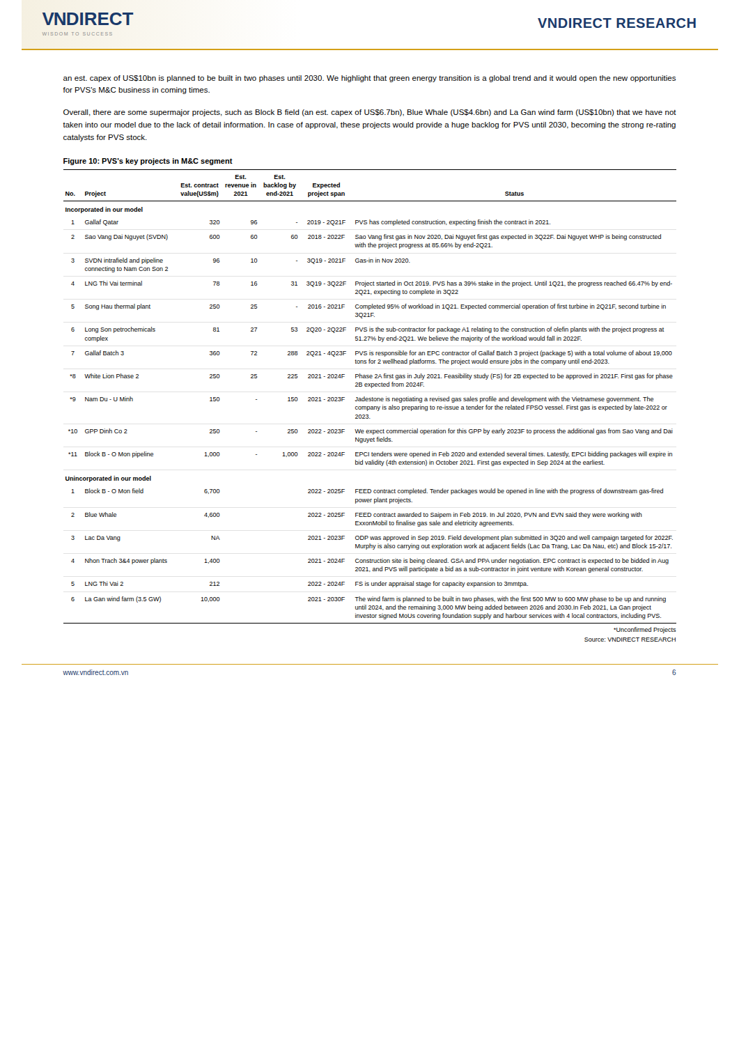VN DIRECT
WISDOM TO SUCCESS
VNDIRECT RESEARCH
an est. capex of US$10bn is planned to be built in two phases until 2030. We highlight that green energy transition is a global trend and it would open the new opportunities for PVS's M&C business in coming times.
Overall, there are some supermajor projects, such as Block B field (an est. capex of US$6.7bn), Blue Whale (US$4.6bn) and La Gan wind farm (US$10bn) that we have not taken into our model due to the lack of detail information. In case of approval, these projects would provide a huge backlog for PVS until 2030, becoming the strong re-rating catalysts for PVS stock.
Figure 10: PVS's key projects in M&C segment
| No. | Project | Est. contract value(US$m) | Est. revenue in 2021 | Est. backlog by end-2021 | Expected project span | Status |
| --- | --- | --- | --- | --- | --- | --- |
| Incorporated in our model |
| 1 | Gallaf Qatar | 320 | 96 | - | 2019 - 2Q21F | PVS has completed construction, expecting finish the contract in 2021. |
| 2 | Sao Vang Dai Nguyet (SVDN) | 600 | 60 | 60 | 2018 - 2022F | Sao Vang first gas in Nov 2020, Dai Nguyet first gas expected in 3Q22F. Dai Nguyet WHP is being constructed with the project progress at 85.66% by end-2Q21. |
| 3 | SVDN intrafield and pipeline connecting to Nam Con Son 2 | 96 | 10 | - | 3Q19 - 2021F | Gas-in in Nov 2020. |
| 4 | LNG Thi Vai terminal | 78 | 16 | 31 | 3Q19 - 3Q22F | Project started in Oct 2019. PVS has a 39% stake in the project. Until 1Q21, the progress reached 66.47% by end-2Q21, expecting to complete in 3Q22 |
| 5 | Song Hau thermal plant | 250 | 25 | - | 2016 - 2021F | Completed 95% of workload in 1Q21. Expected commercial operation of first turbine in 2Q21F, second turbine in 3Q21F. |
| 6 | Long Son petrochemicals complex | 81 | 27 | 53 | 2Q20 - 2Q22F | PVS is the sub-contractor for package A1 relating to the construction of olefin plants with the project progress at 51.27% by end-2Q21. We believe the majority of the workload would fall in 2022F. |
| 7 | Gallaf Batch 3 | 360 | 72 | 288 | 2Q21 - 4Q23F | PVS is responsible for an EPC contractor of Gallaf Batch 3 project (package 5) with a total volume of about 19,000 tons for 2 wellhead platforms. The project would ensure jobs in the company until end-2023. |
| *8 | White Lion Phase 2 | 250 | 25 | 225 | 2021 - 2024F | Phase 2A first gas in July 2021. Feasibility study (FS) for 2B expected to be approved in 2021F. First gas for phase 2B expected from 2024F. |
| *9 | Nam Du - U Minh | 150 | - | 150 | 2021 - 2023F | Jadestone is negotiating a revised gas sales profile and development with the Vietnamese government. The company is also preparing to re-issue a tender for the related FPSO vessel. First gas is expected by late-2022 or 2023. |
| *10 | GPP Dinh Co 2 | 250 | - | 250 | 2022 - 2023F | We expect commercial operation for this GPP by early 2023F to process the additional gas from Sao Vang and Dai Nguyet fields. |
| *11 | Block B - O Mon pipeline | 1,000 | - | 1,000 | 2022 - 2024F | EPCI tenders were opened in Feb 2020 and extended several times. Latestly, EPCI bidding packages will expire in bid validity (4th extension) in October 2021. First gas expected in Sep 2024 at the earliest. |
| Unincorporated in our model |
| 1 | Block B - O Mon field | 6,700 | | | 2022 - 2025F | FEED contract completed. Tender packages would be opened in line with the progress of downstream gas-fired power plant projects. |
| 2 | Blue Whale | 4,600 | | | 2022 - 2025F | FEED contract awarded to Saipem in Feb 2019. In Jul 2020, PVN and EVN said they were working with ExxonMobil to finalise gas sale and eletricity agreements. |
| 3 | Lac Da Vang | NA | | | 2021 - 2023F | ODP was approved in Sep 2019. Field development plan submitted in 3Q20 and well campaign targeted for 2022F. Murphy is also carrying out exploration work at adjacent fields (Lac Da Trang, Lac Da Nau, etc) and Block 15-2/17. |
| 4 | Nhon Trach 3&4 power plants | 1,400 | | | 2021 - 2024F | Construction site is being cleared. GSA and PPA under negotiation. EPC contract is expected to be bidded in Aug 2021, and PVS will participate a bid as a sub-contractor in joint venture with Korean general constructor. |
| 5 | LNG Thi Vai 2 | 212 | | | 2022 - 2024F | FS is under appraisal stage for capacity expansion to 3mmtpa. |
| 6 | La Gan wind farm (3.5 GW) | 10,000 | | | 2021 - 2030F | The wind farm is planned to be built in two phases, with the first 500 MW to 600 MW phase to be up and running until 2024, and the remaining 3,000 MW being added between 2026 and 2030.In Feb 2021, La Gan project investor signed MoUs covering foundation supply and harbour services with 4 local contractors, including PVS. |
*Unconfirmed Projects
Source: VNDIRECT RESEARCH
www.vndirect.com.vn
6